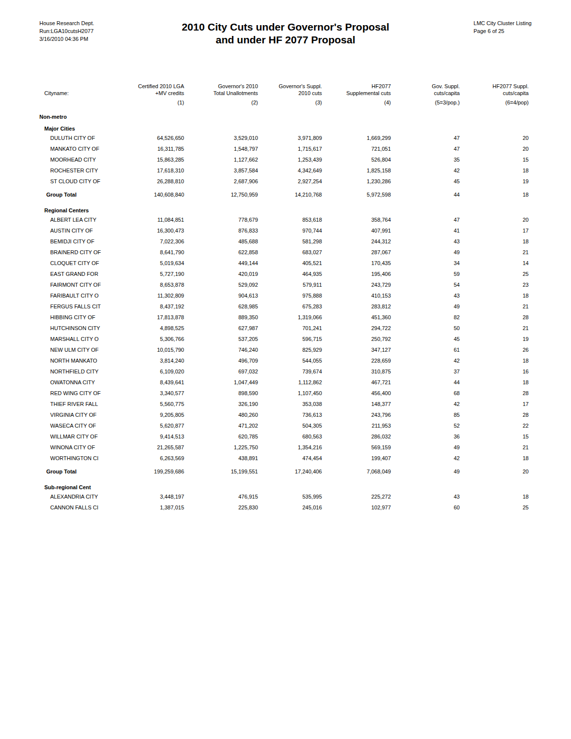House Research Dept.
Run:LGA10cutsH2077
3/16/2010 04:36 PM
LMC City Cluster Listing
Page 6 of 25
2010 City Cuts under Governor's Proposal and under HF 2077 Proposal
| Cityname: | Certified 2010 LGA +MV credits | Governor's 2010 Total Unallotments | Governor's Suppl. 2010 cuts | HF2077 Supplemental cuts | Gov. Suppl. cuts/capita | HF2077 Suppl. cuts/capita |
| | (1) | (2) | (3) | (4) | (5=3/pop.) | (6=4/pop) |
| Non-metro |
| Major Cities |
| DULUTH CITY OF | 64,526,650 | 3,529,010 | 3,971,809 | 1,669,299 | 47 | 20 |
| MANKATO CITY OF | 16,311,785 | 1,548,797 | 1,715,617 | 721,051 | 47 | 20 |
| MOORHEAD CITY | 15,863,285 | 1,127,662 | 1,253,439 | 526,804 | 35 | 15 |
| ROCHESTER CITY | 17,618,310 | 3,857,584 | 4,342,649 | 1,825,158 | 42 | 18 |
| ST CLOUD CITY OF | 26,288,810 | 2,687,906 | 2,927,254 | 1,230,286 | 45 | 19 |
| Group Total | 140,608,840 | 12,750,959 | 14,210,768 | 5,972,598 | 44 | 18 |
| Regional Centers |
| ALBERT LEA CITY | 11,084,851 | 778,679 | 853,618 | 358,764 | 47 | 20 |
| AUSTIN CITY OF | 16,300,473 | 876,833 | 970,744 | 407,991 | 41 | 17 |
| BEMIDJI CITY OF | 7,022,306 | 485,688 | 581,298 | 244,312 | 43 | 18 |
| BRAINERD CITY OF | 8,641,790 | 622,858 | 683,027 | 287,067 | 49 | 21 |
| CLOQUET CITY OF | 5,019,634 | 449,144 | 405,521 | 170,435 | 34 | 14 |
| EAST GRAND FOR | 5,727,190 | 420,019 | 464,935 | 195,406 | 59 | 25 |
| FAIRMONT CITY OF | 8,653,878 | 529,092 | 579,911 | 243,729 | 54 | 23 |
| FARIBAULT CITY O | 11,302,809 | 904,613 | 975,888 | 410,153 | 43 | 18 |
| FERGUS FALLS CIT | 8,437,192 | 628,985 | 675,283 | 283,812 | 49 | 21 |
| HIBBING CITY OF | 17,813,878 | 889,350 | 1,319,066 | 451,360 | 82 | 28 |
| HUTCHINSON CITY | 4,898,525 | 627,987 | 701,241 | 294,722 | 50 | 21 |
| MARSHALL CITY O | 5,306,766 | 537,205 | 596,715 | 250,792 | 45 | 19 |
| NEW ULM CITY OF | 10,015,790 | 746,240 | 825,929 | 347,127 | 61 | 26 |
| NORTH MANKATO | 3,814,240 | 496,709 | 544,055 | 228,659 | 42 | 18 |
| NORTHFIELD CITY | 6,109,020 | 697,032 | 739,674 | 310,875 | 37 | 16 |
| OWATONNA CITY | 8,439,641 | 1,047,449 | 1,112,862 | 467,721 | 44 | 18 |
| RED WING CITY OF | 3,340,577 | 898,590 | 1,107,450 | 456,400 | 68 | 28 |
| THIEF RIVER FALL | 5,560,775 | 326,190 | 353,038 | 148,377 | 42 | 17 |
| VIRGINIA CITY OF | 9,205,805 | 480,260 | 736,613 | 243,796 | 85 | 28 |
| WASECA CITY OF | 5,620,877 | 471,202 | 504,305 | 211,953 | 52 | 22 |
| WILLMAR CITY OF | 9,414,513 | 620,785 | 680,563 | 286,032 | 36 | 15 |
| WINONA CITY OF | 21,265,587 | 1,225,750 | 1,354,216 | 569,159 | 49 | 21 |
| WORTHINGTON CI | 6,263,569 | 438,891 | 474,454 | 199,407 | 42 | 18 |
| Group Total | 199,259,686 | 15,199,551 | 17,240,406 | 7,068,049 | 49 | 20 |
| Sub-regional Cent |
| ALEXANDRIA CITY | 3,448,197 | 476,915 | 535,995 | 225,272 | 43 | 18 |
| CANNON FALLS CI | 1,387,015 | 225,830 | 245,016 | 102,977 | 60 | 25 |